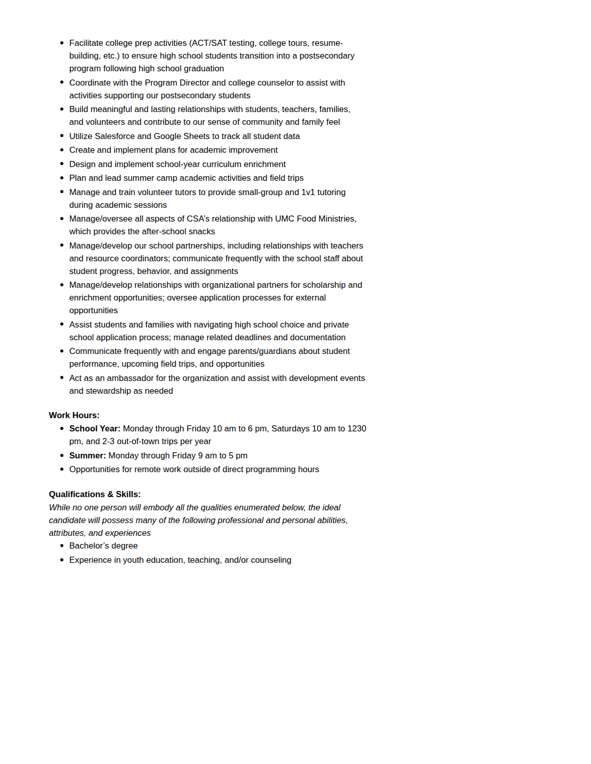Facilitate college prep activities (ACT/SAT testing, college tours, resume-building, etc.) to ensure high school students transition into a postsecondary program following high school graduation
Coordinate with the Program Director and college counselor to assist with activities supporting our postsecondary students
Build meaningful and lasting relationships with students, teachers, families, and volunteers and contribute to our sense of community and family feel
Utilize Salesforce and Google Sheets to track all student data
Create and implement plans for academic improvement
Design and implement school-year curriculum enrichment
Plan and lead summer camp academic activities and field trips
Manage and train volunteer tutors to provide small-group and 1v1 tutoring during academic sessions
Manage/oversee all aspects of CSA’s relationship with UMC Food Ministries, which provides the after-school snacks
Manage/develop our school partnerships, including relationships with teachers and resource coordinators; communicate frequently with the school staff about student progress, behavior, and assignments
Manage/develop relationships with organizational partners for scholarship and enrichment opportunities; oversee application processes for external opportunities
Assist students and families with navigating high school choice and private school application process; manage related deadlines and documentation
Communicate frequently with and engage parents/guardians about student performance, upcoming field trips, and opportunities
Act as an ambassador for the organization and assist with development events and stewardship as needed
Work Hours:
School Year: Monday through Friday 10 am to 6 pm, Saturdays 10 am to 1230 pm, and 2-3 out-of-town trips per year
Summer: Monday through Friday 9 am to 5 pm
Opportunities for remote work outside of direct programming hours
Qualifications & Skills:
While no one person will embody all the qualities enumerated below, the ideal candidate will possess many of the following professional and personal abilities, attributes, and experiences
Bachelor’s degree
Experience in youth education, teaching, and/or counseling